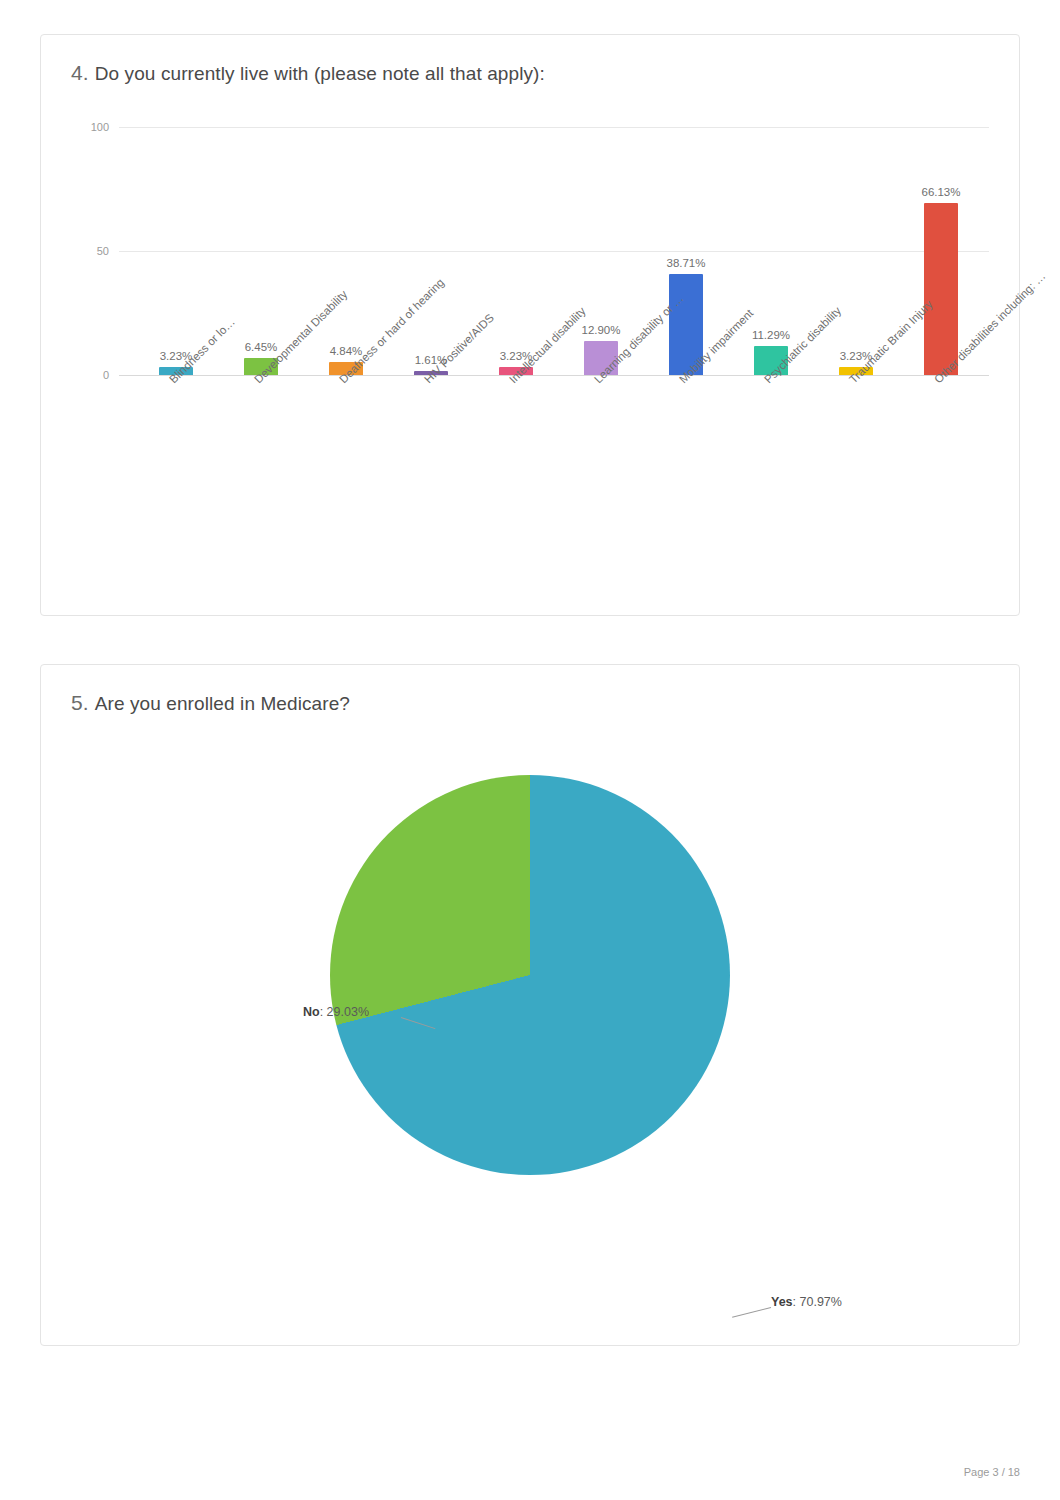4. Do you currently live with (please note all that apply):
100 50 0
3.23%
6.45%
4.84%
1.61%
3.23%
12.90%
38.71%
11.29%
3.23%
66.13%
Blindness or lo… Developmental Disability Deafness or hard of hearing HIV Positive/AIDS Intellectual disability Learning disability or … Mobility impairment Psychiatric disability Traumatic Brain Injury Other disabilities including: …
5. Are you enrolled in Medicare?
No: 29.03% Yes: 70.97%
Page 3 / 18